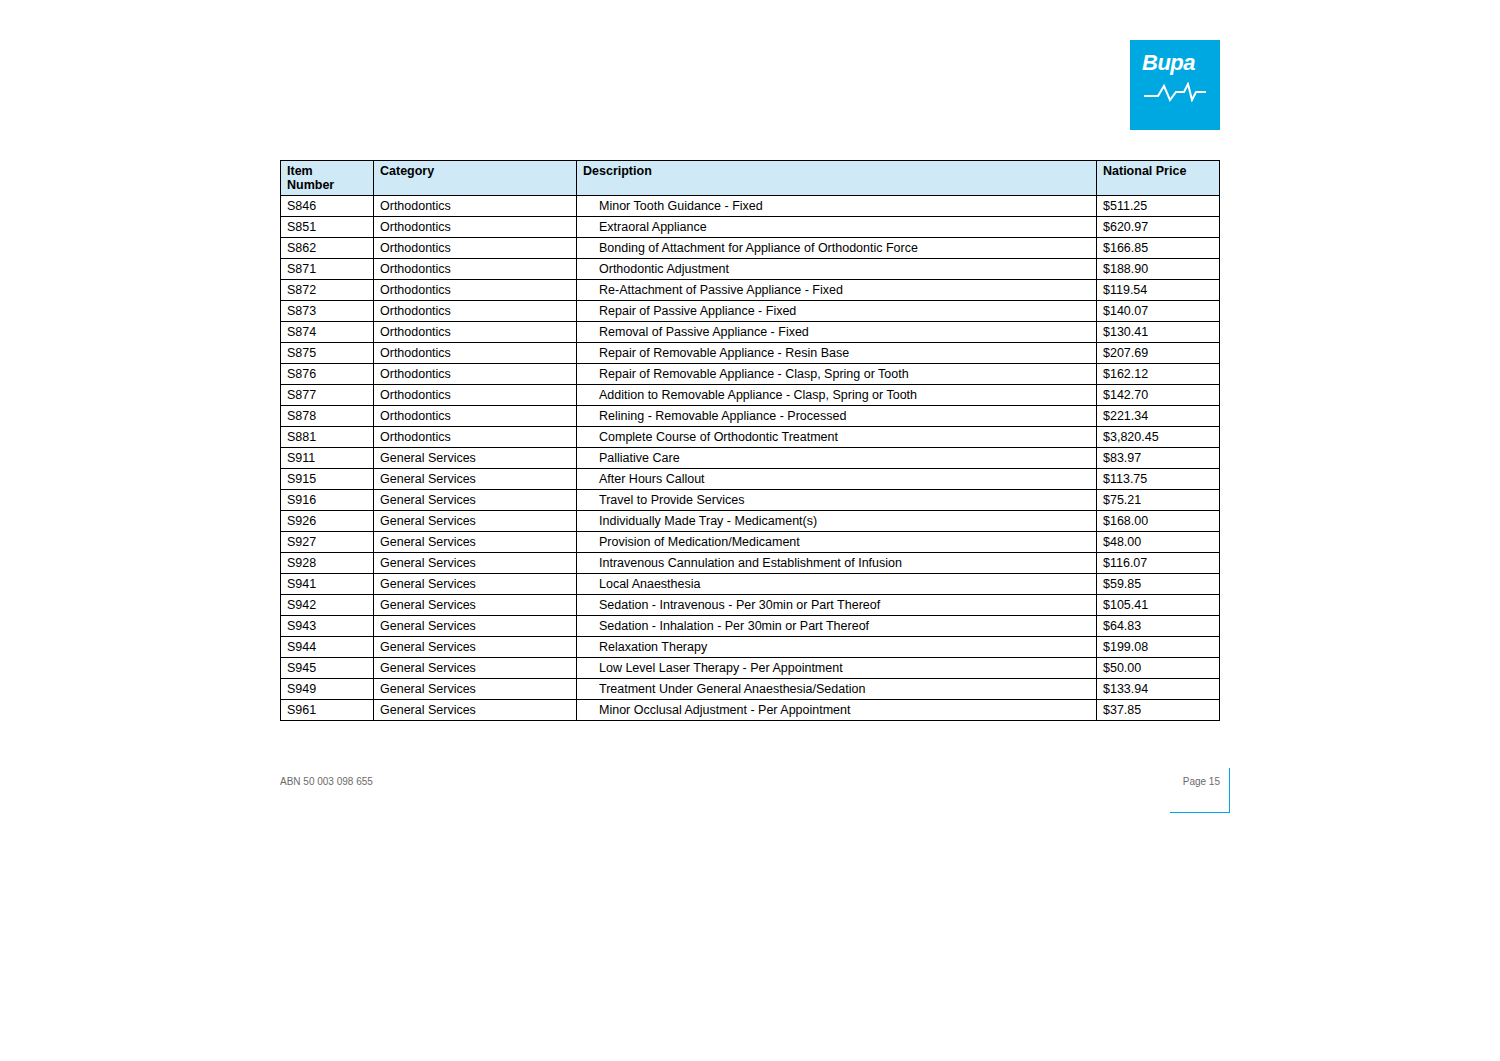Bupa
| Item Number | Category | Description | National Price |
| --- | --- | --- | --- |
| S846 | Orthodontics | Minor Tooth Guidance - Fixed | $511.25 |
| S851 | Orthodontics | Extraoral Appliance | $620.97 |
| S862 | Orthodontics | Bonding of Attachment for Appliance of Orthodontic Force | $166.85 |
| S871 | Orthodontics | Orthodontic Adjustment | $188.90 |
| S872 | Orthodontics | Re-Attachment of Passive Appliance - Fixed | $119.54 |
| S873 | Orthodontics | Repair of Passive Appliance - Fixed | $140.07 |
| S874 | Orthodontics | Removal of Passive Appliance - Fixed | $130.41 |
| S875 | Orthodontics | Repair of Removable Appliance - Resin Base | $207.69 |
| S876 | Orthodontics | Repair of Removable Appliance - Clasp, Spring or Tooth | $162.12 |
| S877 | Orthodontics | Addition to Removable Appliance - Clasp, Spring or Tooth | $142.70 |
| S878 | Orthodontics | Relining - Removable Appliance - Processed | $221.34 |
| S881 | Orthodontics | Complete Course of Orthodontic Treatment | $3,820.45 |
| S911 | General Services | Palliative Care | $83.97 |
| S915 | General Services | After Hours Callout | $113.75 |
| S916 | General Services | Travel to Provide Services | $75.21 |
| S926 | General Services | Individually Made Tray - Medicament(s) | $168.00 |
| S927 | General Services | Provision of Medication/Medicament | $48.00 |
| S928 | General Services | Intravenous Cannulation and Establishment of Infusion | $116.07 |
| S941 | General Services | Local Anaesthesia | $59.85 |
| S942 | General Services | Sedation - Intravenous - Per 30min or Part Thereof | $105.41 |
| S943 | General Services | Sedation - Inhalation - Per 30min or Part Thereof | $64.83 |
| S944 | General Services | Relaxation Therapy | $199.08 |
| S945 | General Services | Low Level Laser Therapy - Per Appointment | $50.00 |
| S949 | General Services | Treatment Under General Anaesthesia/Sedation | $133.94 |
| S961 | General Services | Minor Occlusal Adjustment - Per Appointment | $37.85 |
ABN 50 003 098 655 Page 15